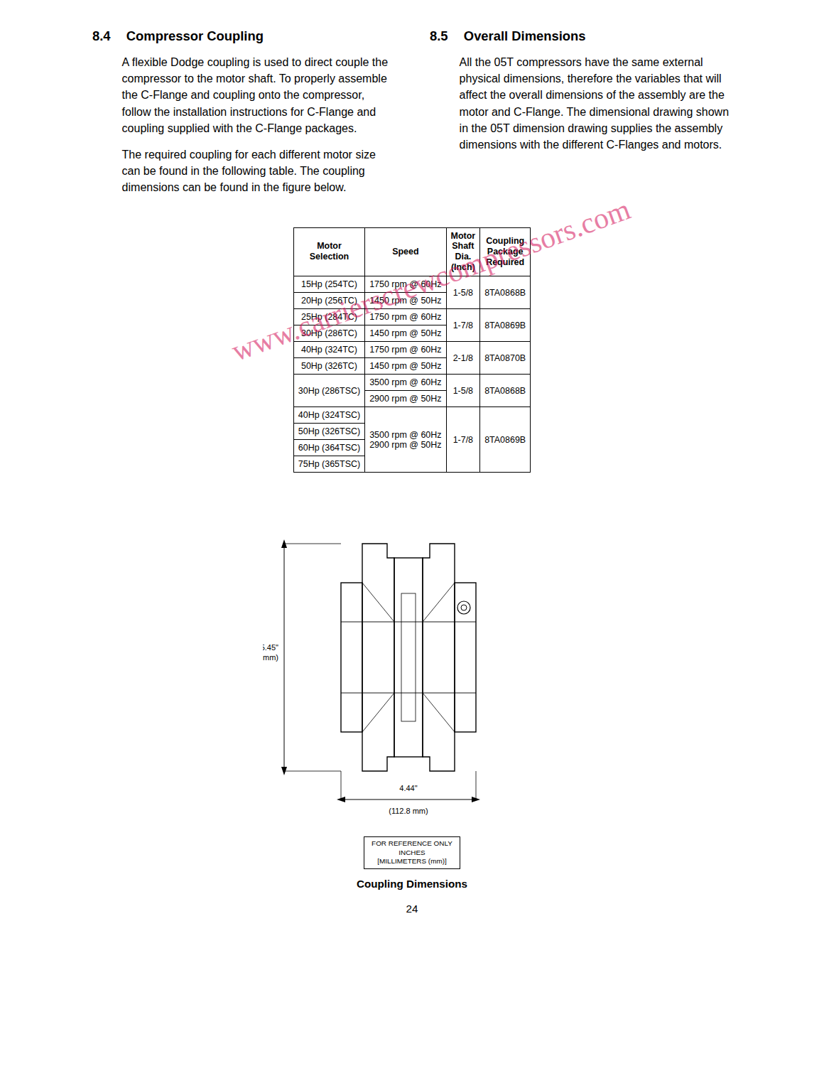8.4 Compressor Coupling
A flexible Dodge coupling is used to direct couple the compressor to the motor shaft. To properly assemble the C-Flange and coupling onto the compressor, follow the installation instructions for C-Flange and coupling supplied with the C-Flange packages.
The required coupling for each different motor size can be found in the following table. The coupling dimensions can be found in the figure below.
8.5 Overall Dimensions
All the 05T compressors have the same external physical dimensions, therefore the variables that will affect the overall dimensions of the assembly are the motor and C-Flange. The dimensional drawing shown in the 05T dimension drawing supplies the assembly dimensions with the different C-Flanges and motors.
| Motor Selection | Speed | Motor Shaft Dia. (Inch) | Coupling Package Required |
| --- | --- | --- | --- |
| 15Hp (254TC) | 1750 rpm @ 60Hz | 1-5/8 | 8TA0868B |
| 20Hp (256TC) | 1450 rpm @ 50Hz |
| 25Hp (284TC) | 1750 rpm @ 60Hz | 1-7/8 | 8TA0869B |
| 30Hp (286TC) | 1450 rpm @ 50Hz |
| 40Hp (324TC) | 1750 rpm @ 60Hz | 2-1/8 | 8TA0870B |
| 50Hp (326TC) | 1450 rpm @ 50Hz |
| 30Hp (286TSC) | 3500 rpm @ 60Hz | 1-5/8 | 8TA0868B |
| 2900 rpm @ 50Hz |
| 40Hp (324TSC) | 3500 rpm @ 60Hz 2900 rpm @ 50Hz | 1-7/8 | 8TA0869B |
| 50Hp (326TSC) |
| 60Hp (364TSC) |
| 75Hp (365TSC) |
www.carrierscrewcompressors.com
5.45" (138.4 mm) 4.44" (112.8 mm)
FOR REFERENCE ONLY
INCHES
[MILLIMETERS (mm)]
Coupling Dimensions
24